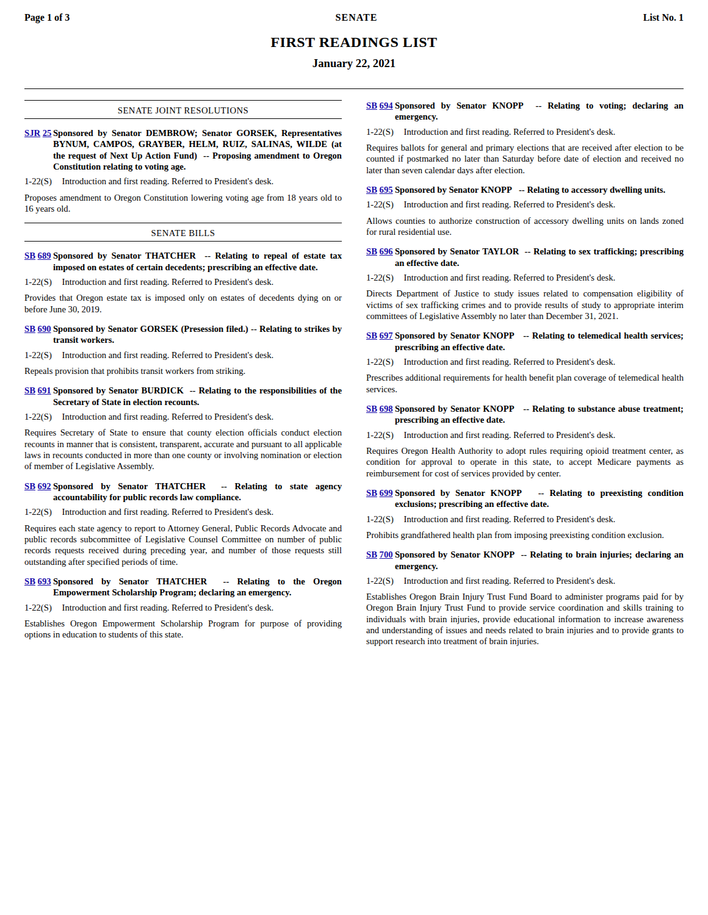Page 1 of 3
SENATE
List No. 1
FIRST READINGS LIST
January 22, 2021
SENATE JOINT RESOLUTIONS
SJR 25 Sponsored by Senator DEMBROW; Senator GORSEK, Representatives BYNUM, CAMPOS, GRAYBER, HELM, RUIZ, SALINAS, WILDE (at the request of Next Up Action Fund) -- Proposing amendment to Oregon Constitution relating to voting age.
1-22(S)
Introduction and first reading. Referred to President's desk.
Proposes amendment to Oregon Constitution lowering voting age from 18 years old to 16 years old.
SENATE BILLS
SB 689 Sponsored by Senator THATCHER -- Relating to repeal of estate tax imposed on estates of certain decedents; prescribing an effective date.
1-22(S)
Introduction and first reading. Referred to President's desk.
Provides that Oregon estate tax is imposed only on estates of decedents dying on or before June 30, 2019.
SB 690 Sponsored by Senator GORSEK (Presession filed.) -- Relating to strikes by transit workers.
1-22(S)
Introduction and first reading. Referred to President's desk.
Repeals provision that prohibits transit workers from striking.
SB 691 Sponsored by Senator BURDICK -- Relating to the responsibilities of the Secretary of State in election recounts.
1-22(S)
Introduction and first reading. Referred to President's desk.
Requires Secretary of State to ensure that county election officials conduct election recounts in manner that is consistent, transparent, accurate and pursuant to all applicable laws in recounts conducted in more than one county or involving nomination or election of member of Legislative Assembly.
SB 692 Sponsored by Senator THATCHER -- Relating to state agency accountability for public records law compliance.
1-22(S)
Introduction and first reading. Referred to President's desk.
Requires each state agency to report to Attorney General, Public Records Advocate and public records subcommittee of Legislative Counsel Committee on number of public records requests received during preceding year, and number of those requests still outstanding after specified periods of time.
SB 693 Sponsored by Senator THATCHER -- Relating to the Oregon Empowerment Scholarship Program; declaring an emergency.
1-22(S)
Introduction and first reading. Referred to President's desk.
Establishes Oregon Empowerment Scholarship Program for purpose of providing options in education to students of this state.
SB 694 Sponsored by Senator KNOPP -- Relating to voting; declaring an emergency.
1-22(S)
Introduction and first reading. Referred to President's desk.
Requires ballots for general and primary elections that are received after election to be counted if postmarked no later than Saturday before date of election and received no later than seven calendar days after election.
SB 695 Sponsored by Senator KNOPP -- Relating to accessory dwelling units.
1-22(S)
Introduction and first reading. Referred to President's desk.
Allows counties to authorize construction of accessory dwelling units on lands zoned for rural residential use.
SB 696 Sponsored by Senator TAYLOR -- Relating to sex trafficking; prescribing an effective date.
1-22(S)
Introduction and first reading. Referred to President's desk.
Directs Department of Justice to study issues related to compensation eligibility of victims of sex trafficking crimes and to provide results of study to appropriate interim committees of Legislative Assembly no later than December 31, 2021.
SB 697 Sponsored by Senator KNOPP -- Relating to telemedical health services; prescribing an effective date.
1-22(S)
Introduction and first reading. Referred to President's desk.
Prescribes additional requirements for health benefit plan coverage of telemedical health services.
SB 698 Sponsored by Senator KNOPP -- Relating to substance abuse treatment; prescribing an effective date.
1-22(S)
Introduction and first reading. Referred to President's desk.
Requires Oregon Health Authority to adopt rules requiring opioid treatment center, as condition for approval to operate in this state, to accept Medicare payments as reimbursement for cost of services provided by center.
SB 699 Sponsored by Senator KNOPP -- Relating to preexisting condition exclusions; prescribing an effective date.
1-22(S)
Introduction and first reading. Referred to President's desk.
Prohibits grandfathered health plan from imposing preexisting condition exclusion.
SB 700 Sponsored by Senator KNOPP -- Relating to brain injuries; declaring an emergency.
1-22(S)
Introduction and first reading. Referred to President's desk.
Establishes Oregon Brain Injury Trust Fund Board to administer programs paid for by Oregon Brain Injury Trust Fund to provide service coordination and skills training to individuals with brain injuries, provide educational information to increase awareness and understanding of issues and needs related to brain injuries and to provide grants to support research into treatment of brain injuries.